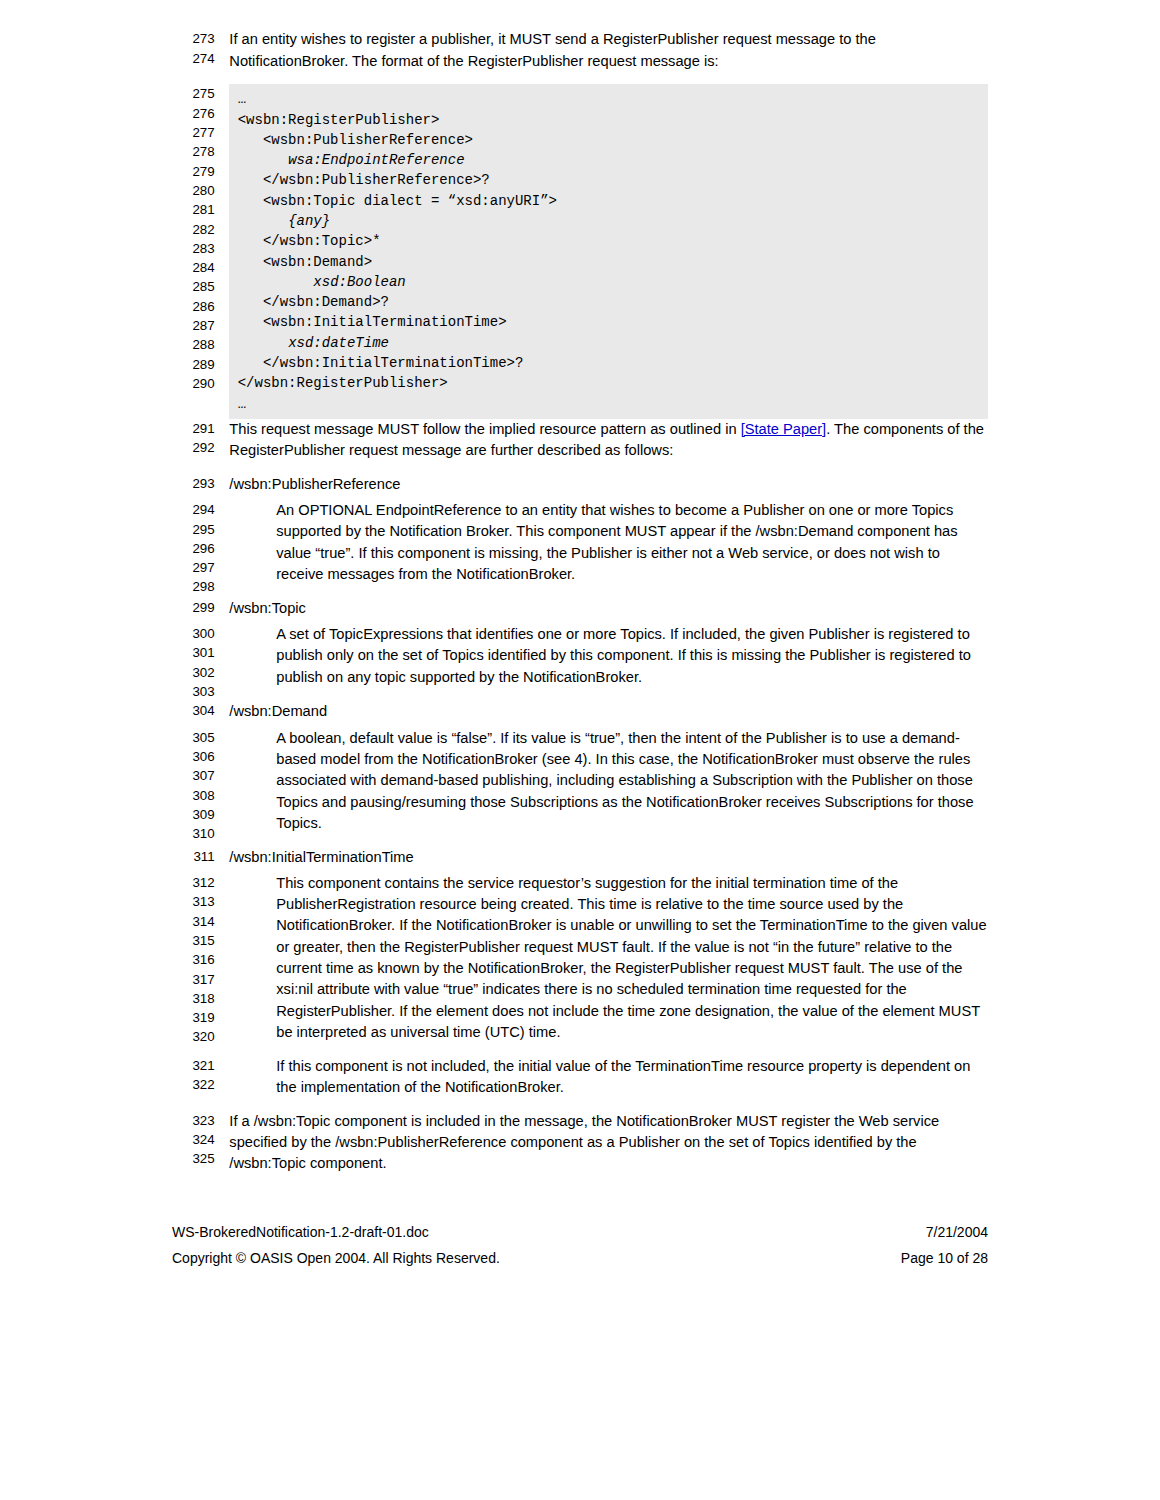273 274
If an entity wishes to register a publisher, it MUST send a RegisterPublisher request message to the NotificationBroker. The format of the RegisterPublisher request message is:
275 276 277 278 279 280 281 282 283 284 285 286 287 288 289 290
…
<wsbn:RegisterPublisher>
   <wsbn:PublisherReference>
      wsa:EndpointReference
   </wsbn:PublisherReference>?
   <wsbn:Topic dialect = “xsd:anyURI”>
      {any}
   </wsbn:Topic>*
   <wsbn:Demand>
         xsd:Boolean
   </wsbn:Demand>?
   <wsbn:InitialTerminationTime>
      xsd:dateTime
   </wsbn:InitialTerminationTime>?
</wsbn:RegisterPublisher>
…
291 292
This request message MUST follow the implied resource pattern as outlined in [State Paper]. The components of the RegisterPublisher request message are further described as follows:
293
/wsbn:PublisherReference
294 295 296 297 298
An OPTIONAL EndpointReference to an entity that wishes to become a Publisher on one or more Topics supported by the Notification Broker. This component MUST appear if the /wsbn:Demand component has value “true”. If this component is missing, the Publisher is either not a Web service, or does not wish to receive messages from the NotificationBroker.
299
/wsbn:Topic
300 301 302 303
A set of TopicExpressions that identifies one or more Topics. If included, the given Publisher is registered to publish only on the set of Topics identified by this component. If this is missing the Publisher is registered to publish on any topic supported by the NotificationBroker.
304
/wsbn:Demand
305 306 307 308 309 310
A boolean, default value is “false”. If its value is “true”, then the intent of the Publisher is to use a demand-based model from the NotificationBroker (see 4). In this case, the NotificationBroker must observe the rules associated with demand-based publishing, including establishing a Subscription with the Publisher on those Topics and pausing/resuming those Subscriptions as the NotificationBroker receives Subscriptions for those Topics.
311
/wsbn:InitialTerminationTime
312 313 314 315 316 317 318 319 320
This component contains the service requestor’s suggestion for the initial termination time of the PublisherRegistration resource being created. This time is relative to the time source used by the NotificationBroker. If the NotificationBroker is unable or unwilling to set the TerminationTime to the given value or greater, then the RegisterPublisher request MUST fault. If the value is not “in the future” relative to the current time as known by the NotificationBroker, the RegisterPublisher request MUST fault. The use of the xsi:nil attribute with value “true” indicates there is no scheduled termination time requested for the RegisterPublisher. If the element does not include the time zone designation, the value of the element MUST be interpreted as universal time (UTC) time.
321 322
If this component is not included, the initial value of the TerminationTime resource property is dependent on the implementation of the NotificationBroker.
323 324 325
If a /wsbn:Topic component is included in the message, the NotificationBroker MUST register the Web service specified by the /wsbn:PublisherReference component as a Publisher on the set of Topics identified by the /wsbn:Topic component.
WS-BrokeredNotification-1.2-draft-01.doc 7/21/2004
Copyright © OASIS Open 2004. All Rights Reserved. Page 10 of 28